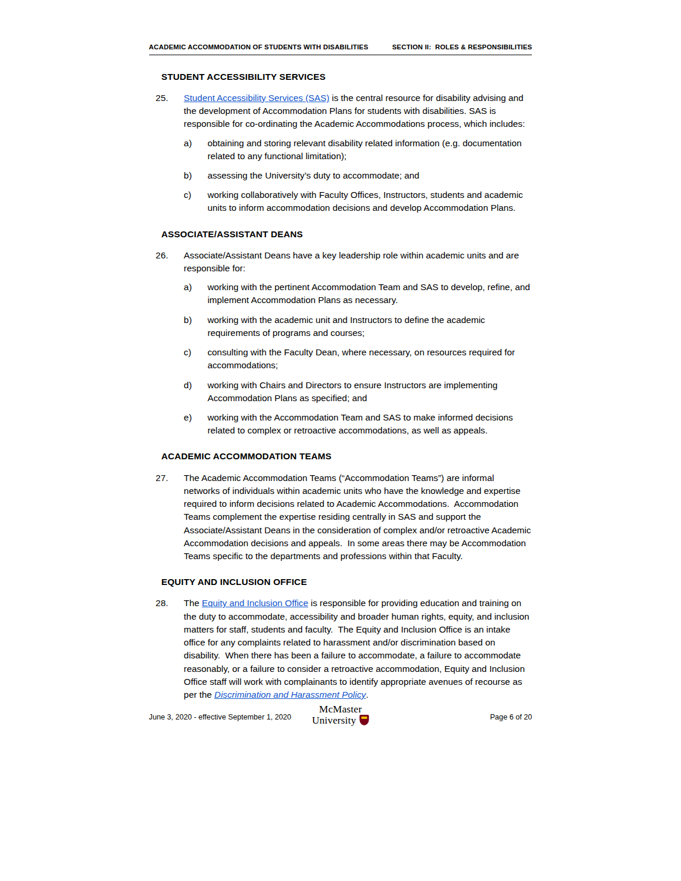Academic Accommodation of Students with Disabilities
Section II: Roles & Responsibilities
Student Accessibility Services
25. Student Accessibility Services (SAS) is the central resource for disability advising and the development of Accommodation Plans for students with disabilities. SAS is responsible for co-ordinating the Academic Accommodations process, which includes:
a) obtaining and storing relevant disability related information (e.g. documentation related to any functional limitation);
b) assessing the University’s duty to accommodate; and
c) working collaboratively with Faculty Offices, Instructors, students and academic units to inform accommodation decisions and develop Accommodation Plans.
Associate/Assistant Deans
26. Associate/Assistant Deans have a key leadership role within academic units and are responsible for:
a) working with the pertinent Accommodation Team and SAS to develop, refine, and implement Accommodation Plans as necessary.
b) working with the academic unit and Instructors to define the academic requirements of programs and courses;
c) consulting with the Faculty Dean, where necessary, on resources required for accommodations;
d) working with Chairs and Directors to ensure Instructors are implementing Accommodation Plans as specified; and
e) working with the Accommodation Team and SAS to make informed decisions related to complex or retroactive accommodations, as well as appeals.
Academic Accommodation Teams
27. The Academic Accommodation Teams (“Accommodation Teams”) are informal networks of individuals within academic units who have the knowledge and expertise required to inform decisions related to Academic Accommodations. Accommodation Teams complement the expertise residing centrally in SAS and support the Associate/Assistant Deans in the consideration of complex and/or retroactive Academic Accommodation decisions and appeals. In some areas there may be Accommodation Teams specific to the departments and professions within that Faculty.
Equity and Inclusion Office
28. The Equity and Inclusion Office is responsible for providing education and training on the duty to accommodate, accessibility and broader human rights, equity, and inclusion matters for staff, students and faculty. The Equity and Inclusion Office is an intake office for any complaints related to harassment and/or discrimination based on disability. When there has been a failure to accommodate, a failure to accommodate reasonably, or a failure to consider a retroactive accommodation, Equity and Inclusion Office staff will work with complainants to identify appropriate avenues of recourse as per the Discrimination and Harassment Policy.
June 3, 2020 - effective September 1, 2020
McMaster
University
Page 6 of 20